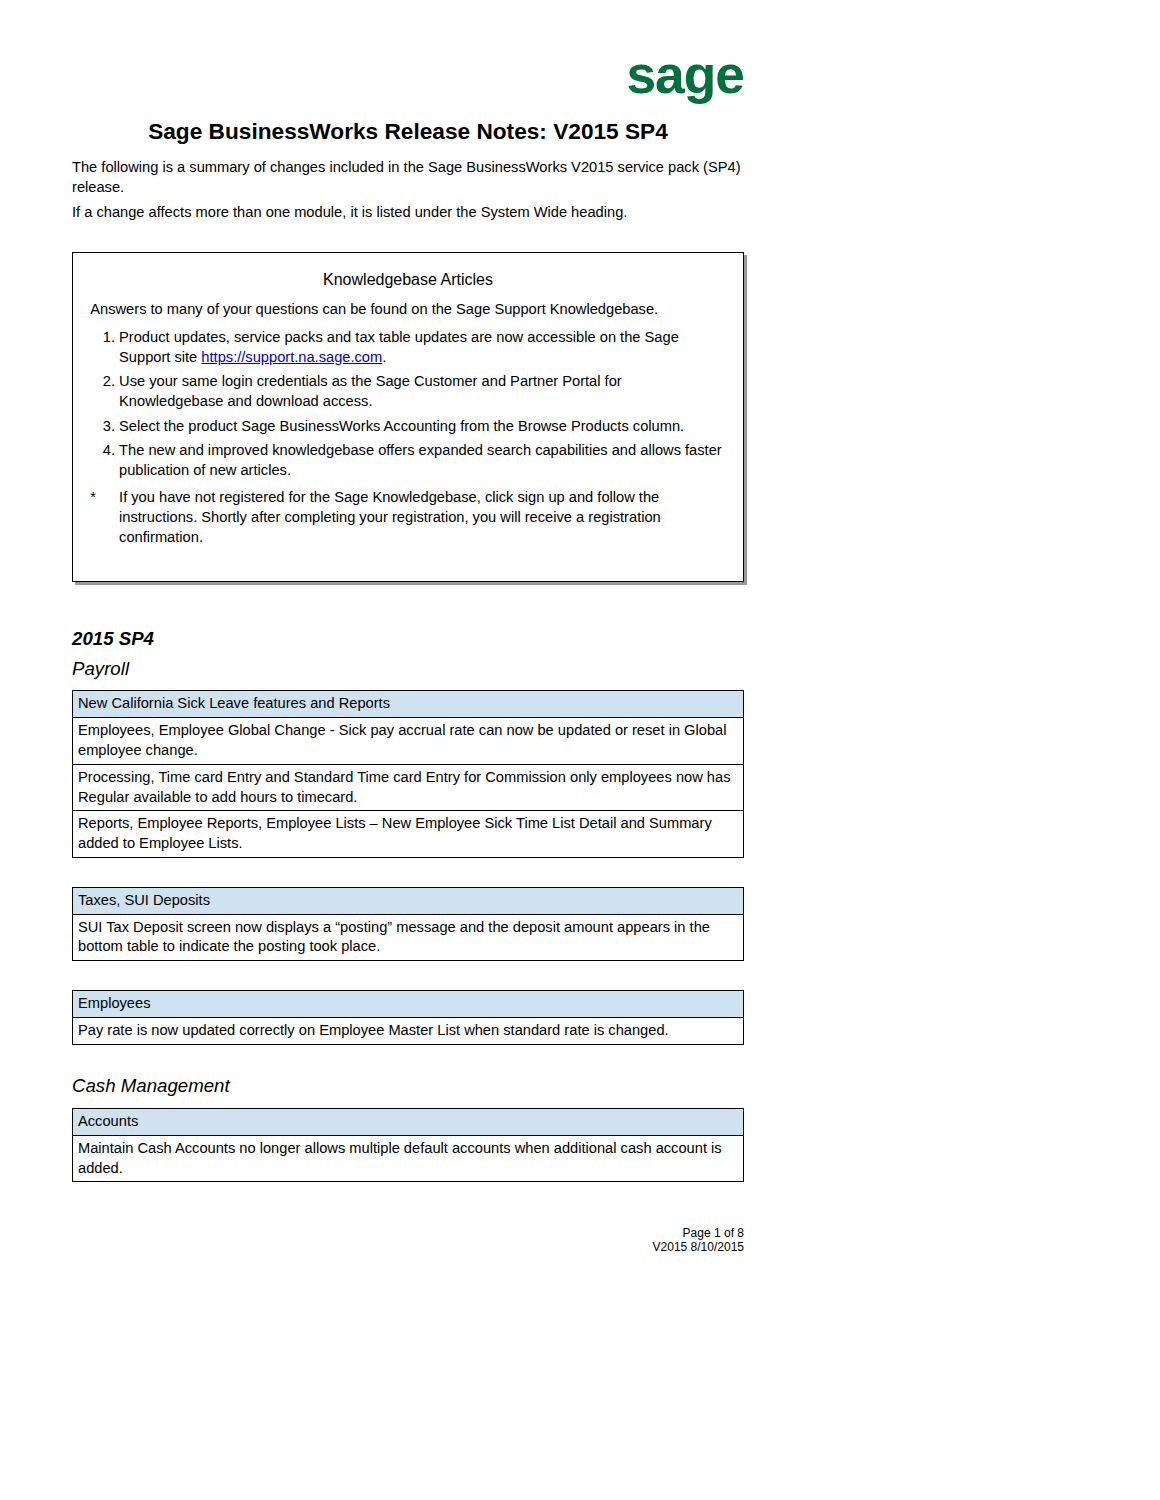sage
Sage BusinessWorks Release Notes: V2015 SP4
The following is a summary of changes included in the Sage BusinessWorks V2015 service pack (SP4) release.
If a change affects more than one module, it is listed under the System Wide heading.
Knowledgebase Articles
Answers to many of your questions can be found on the Sage Support Knowledgebase.
Product updates, service packs and tax table updates are now accessible on the Sage Support site https://support.na.sage.com.
Use your same login credentials as the Sage Customer and Partner Portal for Knowledgebase and download access.
Select the product Sage BusinessWorks Accounting from the Browse Products column.
The new and improved knowledgebase offers expanded search capabilities and allows faster publication of new articles.
* If you have not registered for the Sage Knowledgebase, click sign up and follow the instructions. Shortly after completing your registration, you will receive a registration confirmation.
2015 SP4
Payroll
| New California Sick Leave features and Reports |
| --- |
| Employees, Employee Global Change - Sick pay accrual rate can now be updated or reset in Global employee change. |
| Processing, Time card Entry and Standard Time card Entry for Commission only employees now has Regular available to add hours to timecard. |
| Reports, Employee Reports, Employee Lists – New Employee Sick Time List Detail and Summary added to Employee Lists. |
| Taxes, SUI Deposits |
| --- |
| SUI Tax Deposit screen now displays a “posting” message and the deposit amount appears in the bottom table to indicate the posting took place. |
| Employees |
| --- |
| Pay rate is now updated correctly on Employee Master List when standard rate is changed. |
Cash Management
| Accounts |
| --- |
| Maintain Cash Accounts no longer allows multiple default accounts when additional cash account is added. |
Page 1 of 8
V2015 8/10/2015